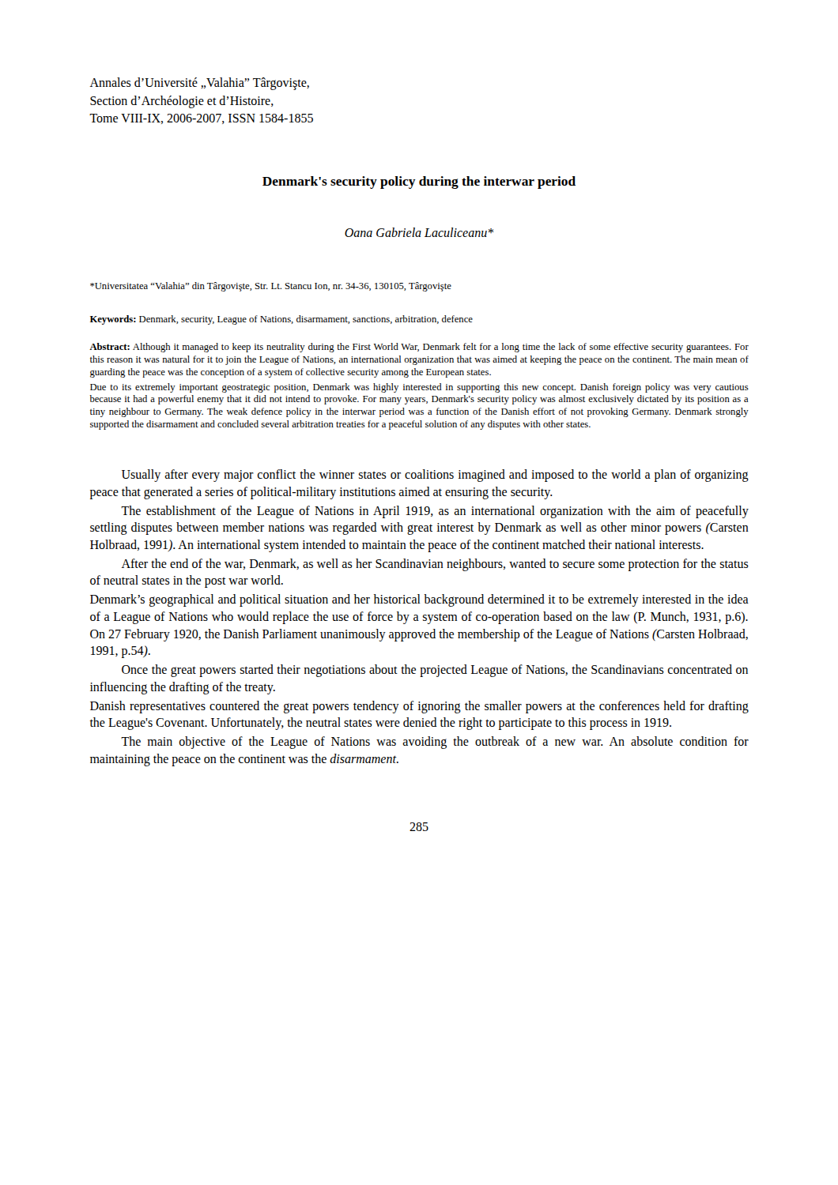Annales d’Université „Valahia” Târgovişte,
Section d’Archéologie et d’Histoire,
Tome VIII-IX, 2006-2007, ISSN 1584-1855
Denmark's security policy during the interwar period
Oana Gabriela Laculiceanu*
*Universitatea “Valahia” din Târgovişte, Str. Lt. Stancu Ion, nr. 34-36, 130105, Târgovişte
Keywords: Denmark, security, League of Nations, disarmament, sanctions, arbitration, defence
Abstract: Although it managed to keep its neutrality during the First World War, Denmark felt for a long time the lack of some effective security guarantees. For this reason it was natural for it to join the League of Nations, an international organization that was aimed at keeping the peace on the continent. The main mean of guarding the peace was the conception of a system of collective security among the European states.
Due to its extremely important geostrategic position, Denmark was highly interested in supporting this new concept. Danish foreign policy was very cautious because it had a powerful enemy that it did not intend to provoke. For many years, Denmark's security policy was almost exclusively dictated by its position as a tiny neighbour to Germany. The weak defence policy in the interwar period was a function of the Danish effort of not provoking Germany. Denmark strongly supported the disarmament and concluded several arbitration treaties for a peaceful solution of any disputes with other states.
Usually after every major conflict the winner states or coalitions imagined and imposed to the world a plan of organizing peace that generated a series of political-military institutions aimed at ensuring the security.
The establishment of the League of Nations in April 1919, as an international organization with the aim of peacefully settling disputes between member nations was regarded with great interest by Denmark as well as other minor powers (Carsten Holbraad, 1991). An international system intended to maintain the peace of the continent matched their national interests.
After the end of the war, Denmark, as well as her Scandinavian neighbours, wanted to secure some protection for the status of neutral states in the post war world.
Denmark’s geographical and political situation and her historical background determined it to be extremely interested in the idea of a League of Nations who would replace the use of force by a system of co-operation based on the law (P. Munch, 1931, p.6). On 27 February 1920, the Danish Parliament unanimously approved the membership of the League of Nations (Carsten Holbraad, 1991, p.54).
Once the great powers started their negotiations about the projected League of Nations, the Scandinavians concentrated on influencing the drafting of the treaty.
Danish representatives countered the great powers tendency of ignoring the smaller powers at the conferences held for drafting the League's Covenant. Unfortunately, the neutral states were denied the right to participate to this process in 1919.
The main objective of the League of Nations was avoiding the outbreak of a new war. An absolute condition for maintaining the peace on the continent was the disarmament.
285